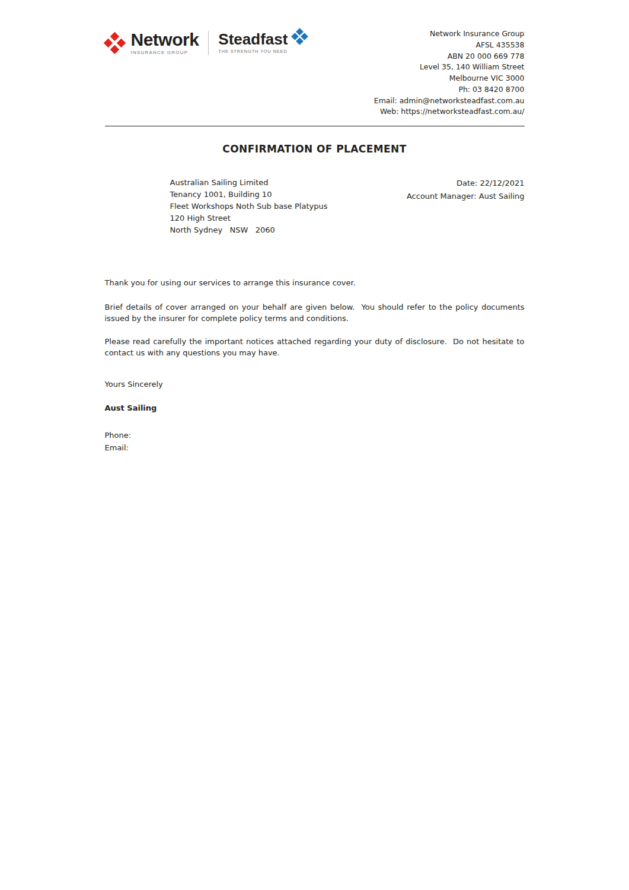Network
INSURANCE GROUP
Steadfast
THE STRENGTH YOU NEED
Network Insurance Group
AFSL 435538
ABN 20 000 669 778
Level 35, 140 William Street
Melbourne VIC 3000
Ph: 03 8420 8700
Email: admin@networksteadfast.com.au
Web: https://networksteadfast.com.au/
CONFIRMATION OF PLACEMENT
Australian Sailing Limited
Tenancy 1001, Building 10
Fleet Workshops Noth Sub base Platypus
120 High Street
North Sydney NSW 2060
Date: 22/12/2021
Account Manager: Aust Sailing
Thank you for using our services to arrange this insurance cover.
Brief details of cover arranged on your behalf are given below. You should refer to the policy documents issued by the insurer for complete policy terms and conditions.
Please read carefully the important notices attached regarding your duty of disclosure. Do not hesitate to contact us with any questions you may have.
Yours Sincerely
Aust Sailing
Phone:
Email: